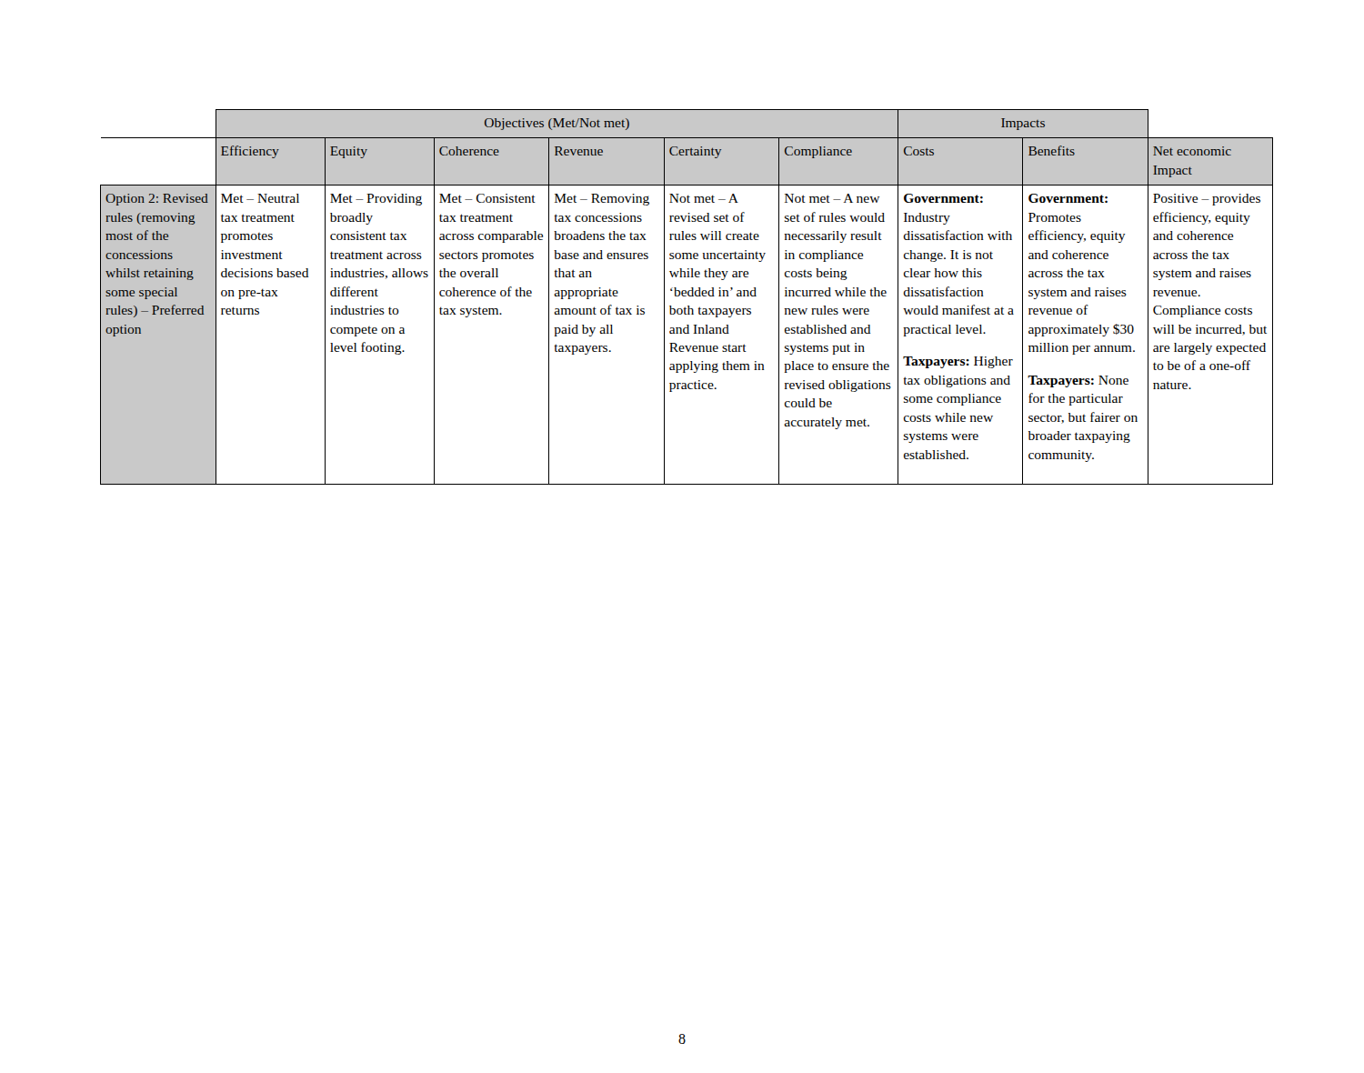| | Objectives (Met/Not met) | Impacts | |
| --- | --- | --- | --- |
| | Efficiency | Equity | Coherence | Revenue | Certainty | Compliance | Costs | Benefits | Net economic Impact |
| Option 2: Revised rules (removing most of the concessions whilst retaining some special rules) – Preferred option | Met – Neutral tax treatment promotes investment decisions based on pre-tax returns | Met – Providing broadly consistent tax treatment across industries, allows different industries to compete on a level footing. | Met – Consistent tax treatment across comparable sectors promotes the overall coherence of the tax system. | Met – Removing tax concessions broadens the tax base and ensures that an appropriate amount of tax is paid by all taxpayers. | Not met – A revised set of rules will create some uncertainty while they are ‘bedded in’ and both taxpayers and Inland Revenue start applying them in practice. | Not met – A new set of rules would necessarily result in compliance costs being incurred while the new rules were established and systems put in place to ensure the revised obligations could be accurately met. | Government: Industry dissatisfaction with change. It is not clear how this dissatisfaction would manifest at a practical level. Taxpayers: Higher tax obligations and some compliance costs while new systems were established. | Government: Promotes efficiency, equity and coherence across the tax system and raises revenue of approximately $30 million per annum. Taxpayers: None for the particular sector, but fairer on broader taxpaying community. | Positive – provides efficiency, equity and coherence across the tax system and raises revenue. Compliance costs will be incurred, but are largely expected to be of a one-off nature. |
8